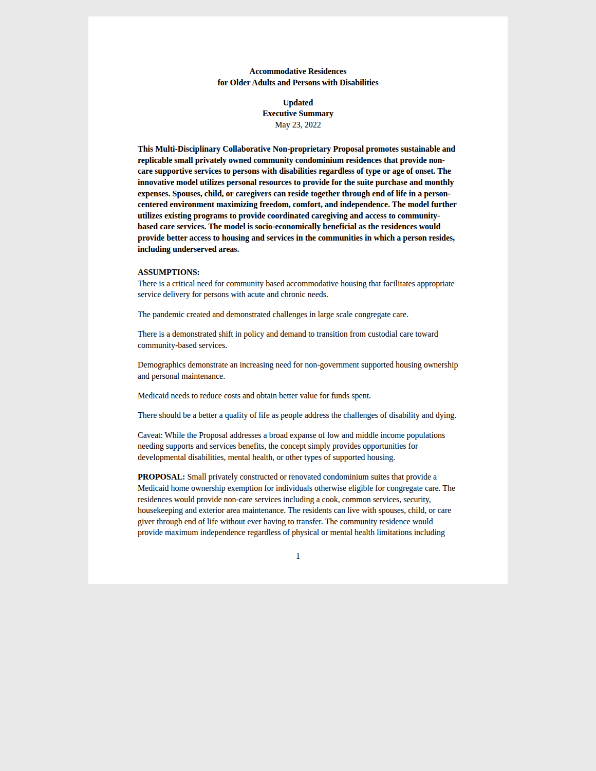Accommodative Residences for Older Adults and Persons with Disabilities Updated Executive Summary May 23, 2022
This Multi-Disciplinary Collaborative Non-proprietary Proposal promotes sustainable and replicable small privately owned community condominium residences that provide non-care supportive services to persons with disabilities regardless of type or age of onset. The innovative model utilizes personal resources to provide for the suite purchase and monthly expenses. Spouses, child, or caregivers can reside together through end of life in a person-centered environment maximizing freedom, comfort, and independence. The model further utilizes existing programs to provide coordinated caregiving and access to community-based care services. The model is socio-economically beneficial as the residences would provide better access to housing and services in the communities in which a person resides, including underserved areas.
ASSUMPTIONS:
There is a critical need for community based accommodative housing that facilitates appropriate service delivery for persons with acute and chronic needs.
The pandemic created and demonstrated challenges in large scale congregate care.
There is a demonstrated shift in policy and demand to transition from custodial care toward community-based services.
Demographics demonstrate an increasing need for non-government supported housing ownership and personal maintenance.
Medicaid needs to reduce costs and obtain better value for funds spent.
There should be a better a quality of life as people address the challenges of disability and dying.
Caveat: While the Proposal addresses a broad expanse of low and middle income populations needing supports and services benefits, the concept simply provides opportunities for developmental disabilities, mental health, or other types of supported housing.
PROPOSAL: Small privately constructed or renovated condominium suites that provide a Medicaid home ownership exemption for individuals otherwise eligible for congregate care. The residences would provide non-care services including a cook, common services, security, housekeeping and exterior area maintenance. The residents can live with spouses, child, or care giver through end of life without ever having to transfer. The community residence would provide maximum independence regardless of physical or mental health limitations including
1